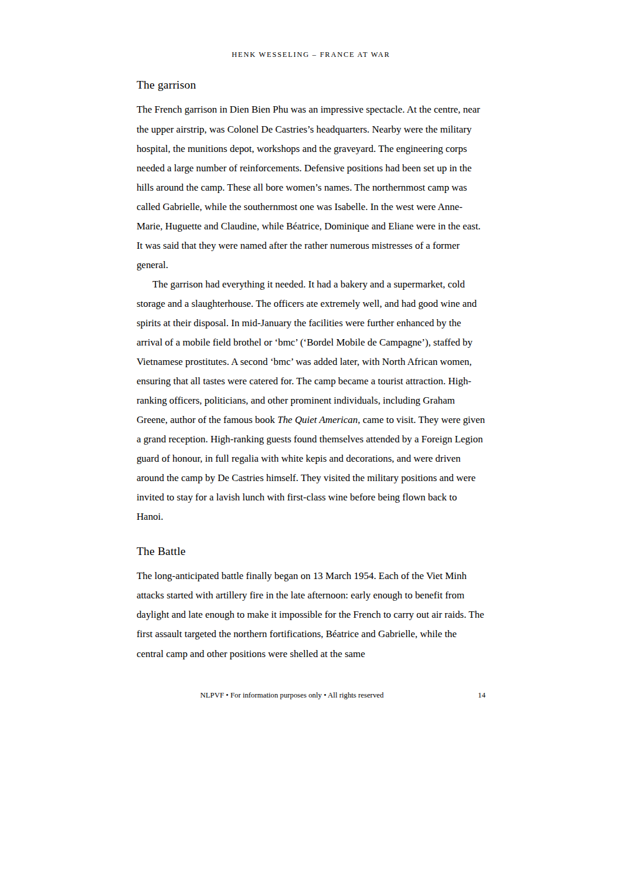Henk Wesseling – France at War
The garrison
The French garrison in Dien Bien Phu was an impressive spectacle. At the centre, near the upper airstrip, was Colonel De Castries’s headquarters. Nearby were the military hospital, the munitions depot, workshops and the graveyard. The engineering corps needed a large number of reinforcements. Defensive positions had been set up in the hills around the camp. These all bore women’s names. The northernmost camp was called Gabrielle, while the southernmost one was Isabelle. In the west were Anne-Marie, Huguette and Claudine, while Béatrice, Dominique and Eliane were in the east. It was said that they were named after the rather numerous mistresses of a former general.
The garrison had everything it needed. It had a bakery and a supermarket, cold storage and a slaughterhouse. The officers ate extremely well, and had good wine and spirits at their disposal. In mid-January the facilities were further enhanced by the arrival of a mobile field brothel or ‘bmc’ (‘Bordel Mobile de Campagne’), staffed by Vietnamese prostitutes. A second ‘bmc’ was added later, with North African women, ensuring that all tastes were catered for. The camp became a tourist attraction. High-ranking officers, politicians, and other prominent individuals, including Graham Greene, author of the famous book The Quiet American, came to visit. They were given a grand reception. High-ranking guests found themselves attended by a Foreign Legion guard of honour, in full regalia with white kepis and decorations, and were driven around the camp by De Castries himself. They visited the military positions and were invited to stay for a lavish lunch with first-class wine before being flown back to Hanoi.
The Battle
The long-anticipated battle finally began on 13 March 1954. Each of the Viet Minh attacks started with artillery fire in the late afternoon: early enough to benefit from daylight and late enough to make it impossible for the French to carry out air raids. The first assault targeted the northern fortifications, Béatrice and Gabrielle, while the central camp and other positions were shelled at the same
NLPVF • For information purposes only • All rights reserved 14